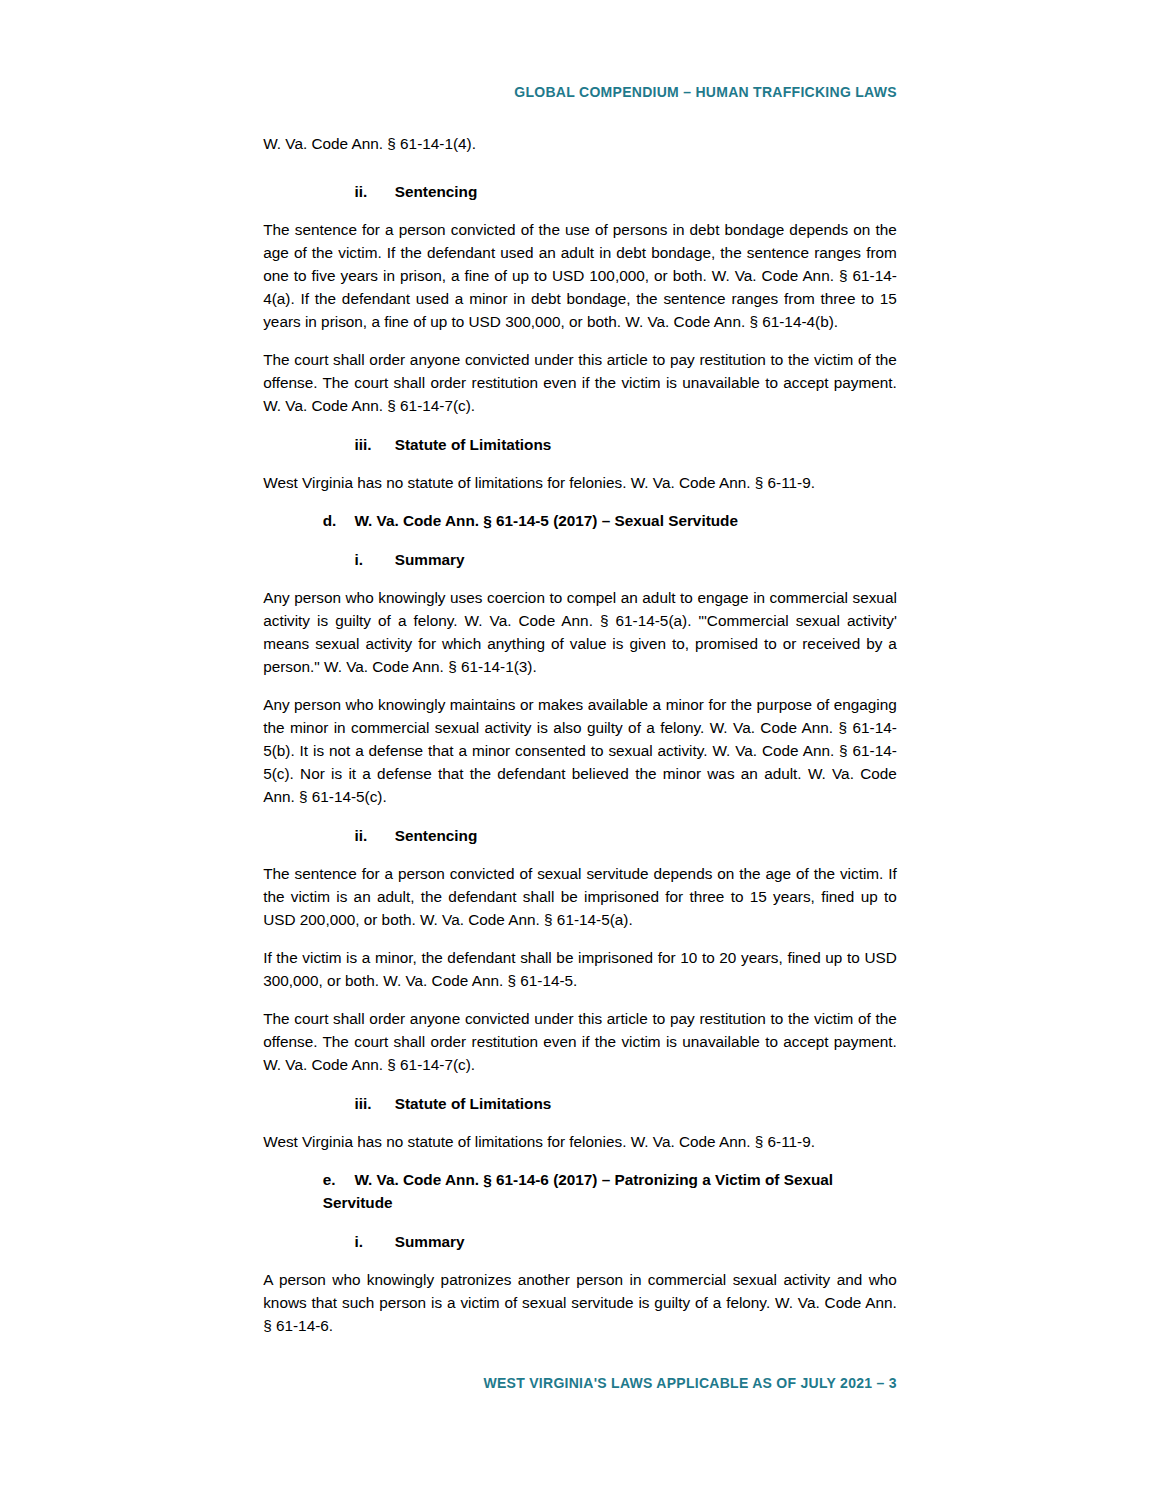GLOBAL COMPENDIUM – HUMAN TRAFFICKING LAWS
W. Va. Code Ann. § 61-14-1(4).
ii. Sentencing
The sentence for a person convicted of the use of persons in debt bondage depends on the age of the victim. If the defendant used an adult in debt bondage, the sentence ranges from one to five years in prison, a fine of up to USD 100,000, or both. W. Va. Code Ann. § 61-14-4(a). If the defendant used a minor in debt bondage, the sentence ranges from three to 15 years in prison, a fine of up to USD 300,000, or both. W. Va. Code Ann. § 61-14-4(b).
The court shall order anyone convicted under this article to pay restitution to the victim of the offense. The court shall order restitution even if the victim is unavailable to accept payment. W. Va. Code Ann. § 61-14-7(c).
iii. Statute of Limitations
West Virginia has no statute of limitations for felonies. W. Va. Code Ann. § 6-11-9.
d. W. Va. Code Ann. § 61-14-5 (2017) – Sexual Servitude
i. Summary
Any person who knowingly uses coercion to compel an adult to engage in commercial sexual activity is guilty of a felony. W. Va. Code Ann. § 61-14-5(a). "'Commercial sexual activity' means sexual activity for which anything of value is given to, promised to or received by a person." W. Va. Code Ann. § 61-14-1(3).
Any person who knowingly maintains or makes available a minor for the purpose of engaging the minor in commercial sexual activity is also guilty of a felony. W. Va. Code Ann. § 61-14-5(b). It is not a defense that a minor consented to sexual activity. W. Va. Code Ann. § 61-14-5(c). Nor is it a defense that the defendant believed the minor was an adult. W. Va. Code Ann. § 61-14-5(c).
ii. Sentencing
The sentence for a person convicted of sexual servitude depends on the age of the victim. If the victim is an adult, the defendant shall be imprisoned for three to 15 years, fined up to USD 200,000, or both. W. Va. Code Ann. § 61-14-5(a).
If the victim is a minor, the defendant shall be imprisoned for 10 to 20 years, fined up to USD 300,000, or both. W. Va. Code Ann. § 61-14-5.
The court shall order anyone convicted under this article to pay restitution to the victim of the offense. The court shall order restitution even if the victim is unavailable to accept payment. W. Va. Code Ann. § 61-14-7(c).
iii. Statute of Limitations
West Virginia has no statute of limitations for felonies. W. Va. Code Ann. § 6-11-9.
e. W. Va. Code Ann. § 61-14-6 (2017) – Patronizing a Victim of Sexual Servitude
i. Summary
A person who knowingly patronizes another person in commercial sexual activity and who knows that such person is a victim of sexual servitude is guilty of a felony. W. Va. Code Ann. § 61-14-6.
WEST VIRGINIA'S LAWS APPLICABLE AS OF JULY 2021 – 3